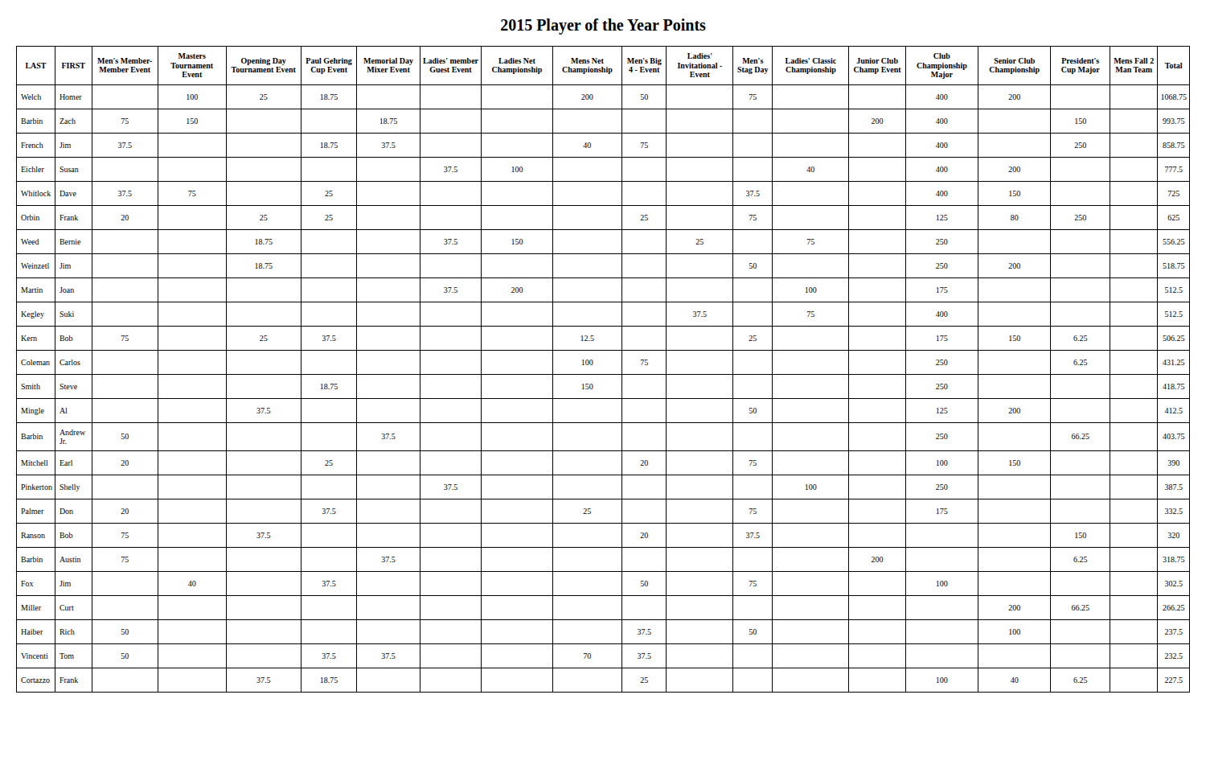2015 Player of the Year Points
| LAST | FIRST | Men's Member-Member Event | Masters Tournament Event | Opening Day Tournament Event | Paul Gehring Cup Event | Memorial Day Mixer Event | Ladies' member Guest Event | Ladies Net Championship | Mens Net Championship | Men's Big 4 - Event | Ladies' Invitational - Event | Men's Stag Day | Ladies' Classic Championship | Junior Club Champ Event | Club Championship Major | Senior Club Championship | President's Cup Major | Mens Fall 2 Man Team | Total |
| --- | --- | --- | --- | --- | --- | --- | --- | --- | --- | --- | --- | --- | --- | --- | --- | --- | --- | --- | --- |
| Welch | Homer | | 100 | 25 | 18.75 | | | | 200 | 50 | | 75 | | | 400 | 200 | | | 1068.75 |
| Barbin | Zach | 75 | 150 | | | 18.75 | | | | | | | | 200 | 400 | | 150 | | 993.75 |
| French | Jim | 37.5 | | | 18.75 | 37.5 | | | 40 | 75 | | | | | 400 | | 250 | | 858.75 |
| Eichler | Susan | | | | | | 37.5 | 100 | | | | | 40 | | 400 | 200 | | | 777.5 |
| Whitlock | Dave | 37.5 | 75 | | 25 | | | | | | | 37.5 | | | 400 | 150 | | | 725 |
| Orbin | Frank | 20 | | 25 | 25 | | | | | 25 | | 75 | | | 125 | 80 | 250 | | 625 |
| Weed | Bernie | | | 18.75 | | | 37.5 | 150 | | | 25 | | 75 | | 250 | | | | 556.25 |
| Weinzetl | Jim | | | 18.75 | | | | | | | | 50 | | | 250 | 200 | | | 518.75 |
| Martin | Joan | | | | | | 37.5 | 200 | | | | | 100 | | 175 | | | | 512.5 |
| Kegley | Suki | | | | | | | | | | 37.5 | | 75 | | 400 | | | | 512.5 |
| Kern | Bob | 75 | | 25 | 37.5 | | | | 12.5 | | | 25 | | | 175 | 150 | 6.25 | | 506.25 |
| Coleman | Carlos | | | | | | | | 100 | 75 | | | | | 250 | | 6.25 | | 431.25 |
| Smith | Steve | | | | 18.75 | | | | 150 | | | | | | 250 | | | | 418.75 |
| Mingle | Al | | | 37.5 | | | | | | | | 50 | | | 125 | 200 | | | 412.5 |
| Barbin | Andrew Jr. | 50 | | | | 37.5 | | | | | | | | | 250 | | 66.25 | | 403.75 |
| Mitchell | Earl | 20 | | | 25 | | | | | 20 | | 75 | | | 100 | 150 | | | 390 |
| Pinkerton | Shelly | | | | | | 37.5 | | | | | | 100 | | 250 | | | | 387.5 |
| Palmer | Don | 20 | | | 37.5 | | | | 25 | | | 75 | | | 175 | | | | 332.5 |
| Ranson | Bob | 75 | | 37.5 | | | | | | 20 | | 37.5 | | | | | 150 | | 320 |
| Barbin | Austin | 75 | | | | 37.5 | | | | | | | | 200 | | | 6.25 | | 318.75 |
| Fox | Jim | | 40 | | 37.5 | | | | | 50 | | 75 | | | 100 | | | | 302.5 |
| Miller | Curt | | | | | | | | | | | | | | | 200 | 66.25 | | 266.25 |
| Haiber | Rich | 50 | | | | | | | | 37.5 | | 50 | | | | 100 | | | 237.5 |
| Vincenti | Tom | 50 | | | 37.5 | 37.5 | | | 70 | 37.5 | | | | | | | | | 232.5 |
| Cortazzo | Frank | | | 37.5 | 18.75 | | | | | 25 | | | | | 100 | 40 | 6.25 | | 227.5 |